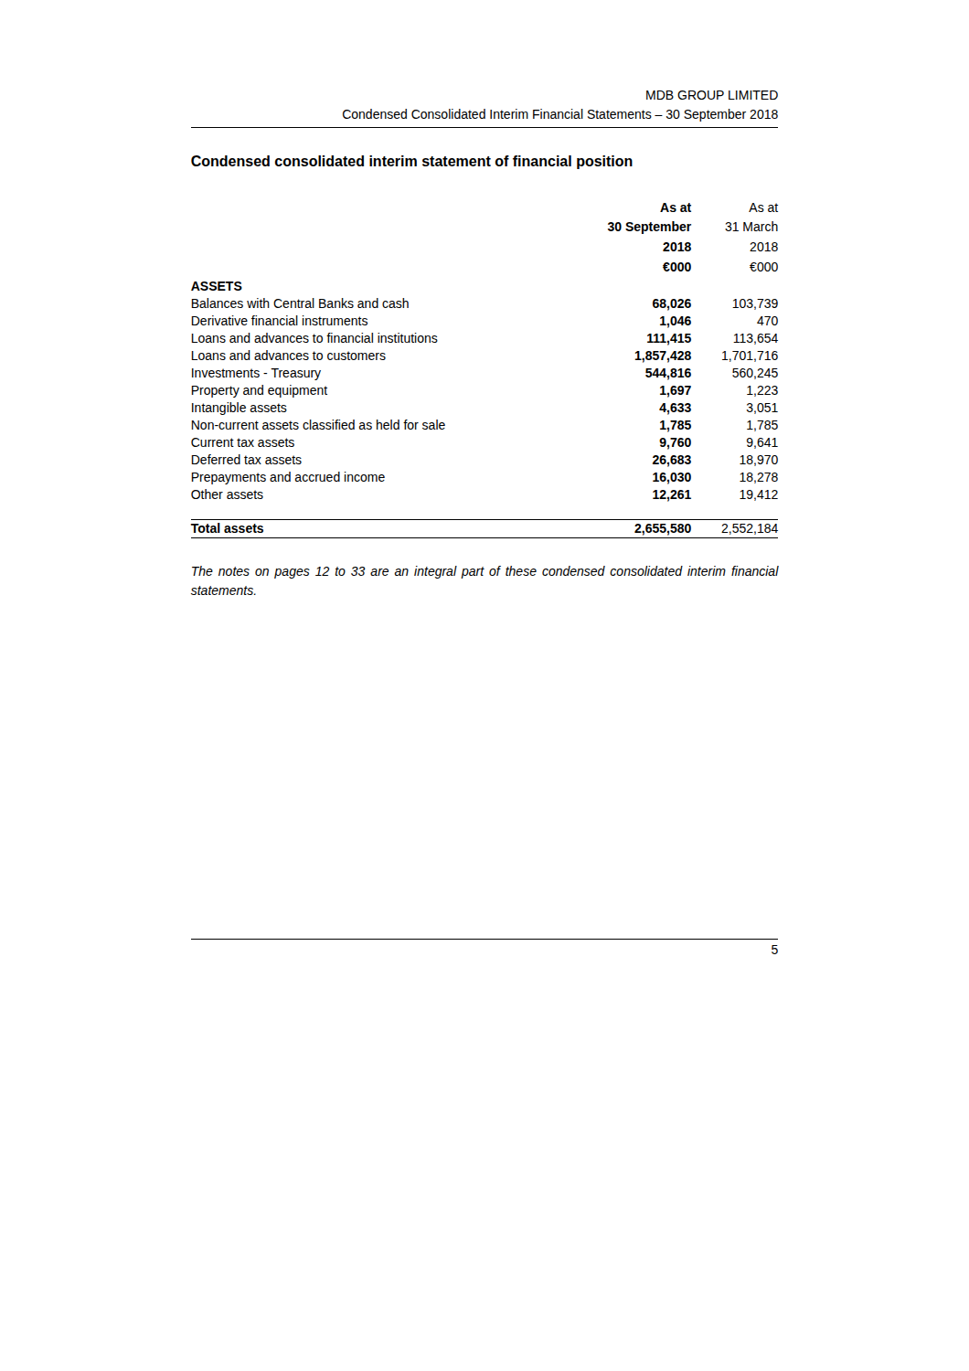MDB GROUP LIMITED
Condensed Consolidated Interim Financial Statements – 30 September 2018
Condensed consolidated interim statement of financial position
| | As at | As at |
| | 30 September | 31 March |
| | 2018 | 2018 |
| | €000 | €000 |
| ASSETS | | |
| Balances with Central Banks and cash | 68,026 | 103,739 |
| Derivative financial instruments | 1,046 | 470 |
| Loans and advances to financial institutions | 111,415 | 113,654 |
| Loans and advances to customers | 1,857,428 | 1,701,716 |
| Investments - Treasury | 544,816 | 560,245 |
| Property and equipment | 1,697 | 1,223 |
| Intangible assets | 4,633 | 3,051 |
| Non-current assets classified as held for sale | 1,785 | 1,785 |
| Current tax assets | 9,760 | 9,641 |
| Deferred tax assets | 26,683 | 18,970 |
| Prepayments and accrued income | 16,030 | 18,278 |
| Other assets | 12,261 | 19,412 |
| Total assets | 2,655,580 | 2,552,184 |
The notes on pages 12 to 33 are an integral part of these condensed consolidated interim financial statements.
5